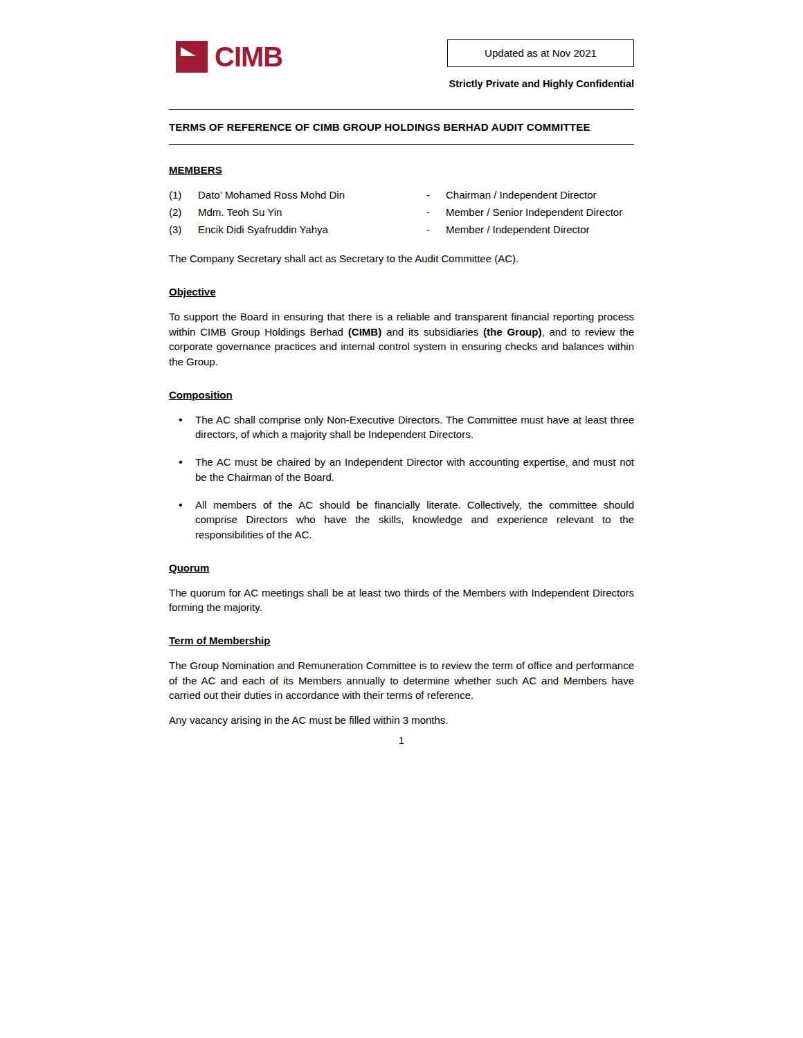CIMB
Updated as at Nov 2021
Strictly Private and Highly Confidential
TERMS OF REFERENCE OF CIMB GROUP HOLDINGS BERHAD AUDIT COMMITTEE
MEMBERS
| (1) | Dato’ Mohamed Ross Mohd Din | - | Chairman / Independent Director |
| (2) | Mdm. Teoh Su Yin | - | Member / Senior Independent Director |
| (3) | Encik Didi Syafruddin Yahya | - | Member / Independent Director |
The Company Secretary shall act as Secretary to the Audit Committee (AC).
Objective
To support the Board in ensuring that there is a reliable and transparent financial reporting process within CIMB Group Holdings Berhad (CIMB) and its subsidiaries (the Group), and to review the corporate governance practices and internal control system in ensuring checks and balances within the Group.
Composition
The AC shall comprise only Non-Executive Directors. The Committee must have at least three directors, of which a majority shall be Independent Directors.
The AC must be chaired by an Independent Director with accounting expertise, and must not be the Chairman of the Board.
All members of the AC should be financially literate. Collectively, the committee should comprise Directors who have the skills, knowledge and experience relevant to the responsibilities of the AC.
Quorum
The quorum for AC meetings shall be at least two thirds of the Members with Independent Directors forming the majority.
Term of Membership
The Group Nomination and Remuneration Committee is to review the term of office and performance of the AC and each of its Members annually to determine whether such AC and Members have carried out their duties in accordance with their terms of reference.
Any vacancy arising in the AC must be filled within 3 months.
1